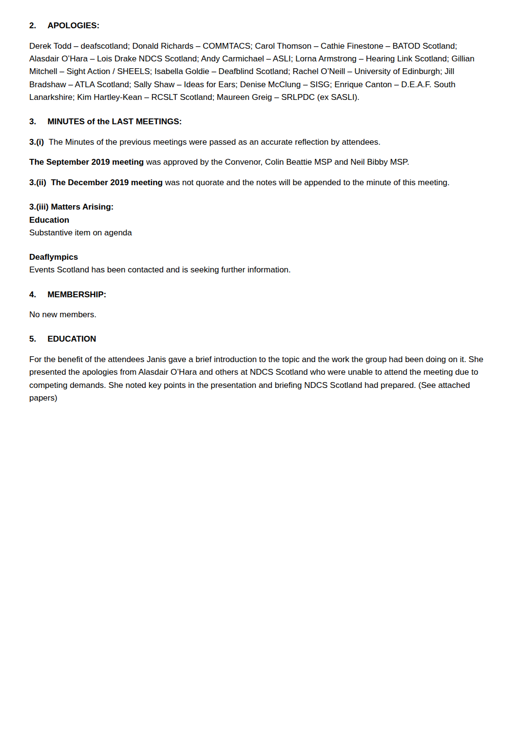2. APOLOGIES:
Derek Todd – deafscotland; Donald Richards – COMMTACS; Carol Thomson – Cathie Finestone – BATOD Scotland; Alasdair O’Hara – Lois Drake NDCS Scotland; Andy Carmichael – ASLI; Lorna Armstrong – Hearing Link Scotland; Gillian Mitchell – Sight Action / SHEELS; Isabella Goldie – Deafblind Scotland; Rachel O’Neill – University of Edinburgh; Jill Bradshaw – ATLA Scotland; Sally Shaw – Ideas for Ears; Denise McClung – SISG; Enrique Canton – D.E.A.F. South Lanarkshire; Kim Hartley-Kean – RCSLT Scotland; Maureen Greig – SRLPDC (ex SASLI).
3. MINUTES of the LAST MEETINGS:
3.(i) The Minutes of the previous meetings were passed as an accurate reflection by attendees.
The September 2019 meeting was approved by the Convenor, Colin Beattie MSP and Neil Bibby MSP.
3.(ii) The December 2019 meeting was not quorate and the notes will be appended to the minute of this meeting.
3.(iii) Matters Arising:
Education
Substantive item on agenda
Deaflympics
Events Scotland has been contacted and is seeking further information.
4. MEMBERSHIP:
No new members.
5. EDUCATION
For the benefit of the attendees Janis gave a brief introduction to the topic and the work the group had been doing on it. She presented the apologies from Alasdair O’Hara and others at NDCS Scotland who were unable to attend the meeting due to competing demands. She noted key points in the presentation and briefing NDCS Scotland had prepared. (See attached papers)